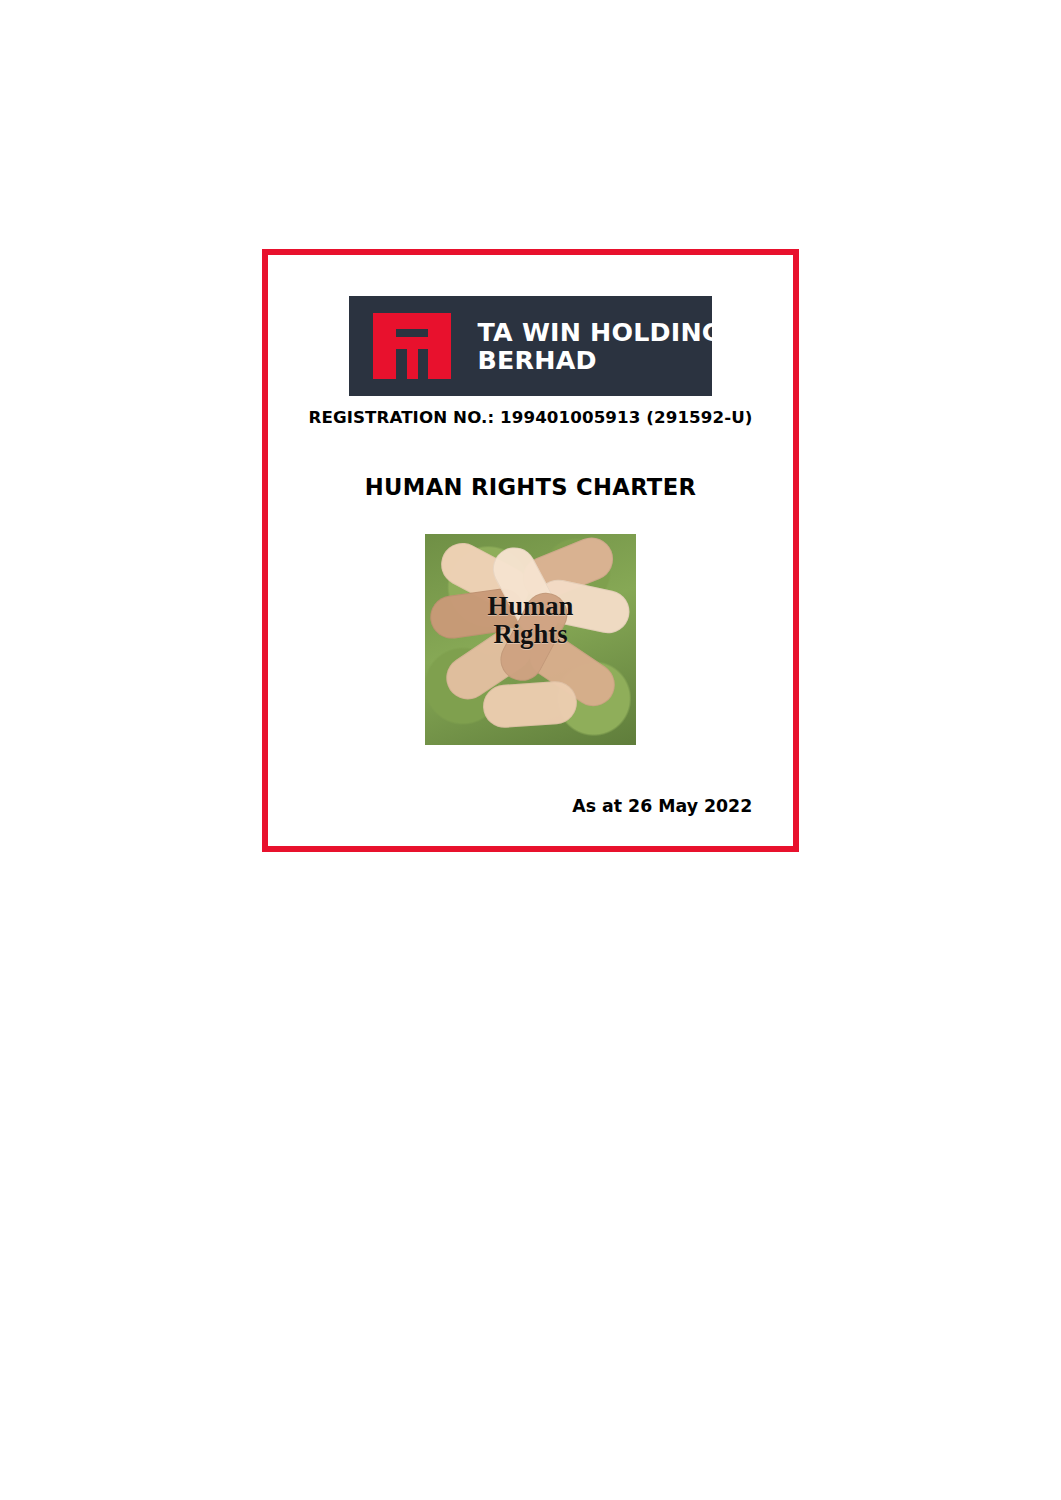TA WIN HOLDINGS
BERHAD
REGISTRATION NO.: 199401005913 (291592-U)
HUMAN RIGHTS CHARTER
Human
Rights
As at 26 May 2022